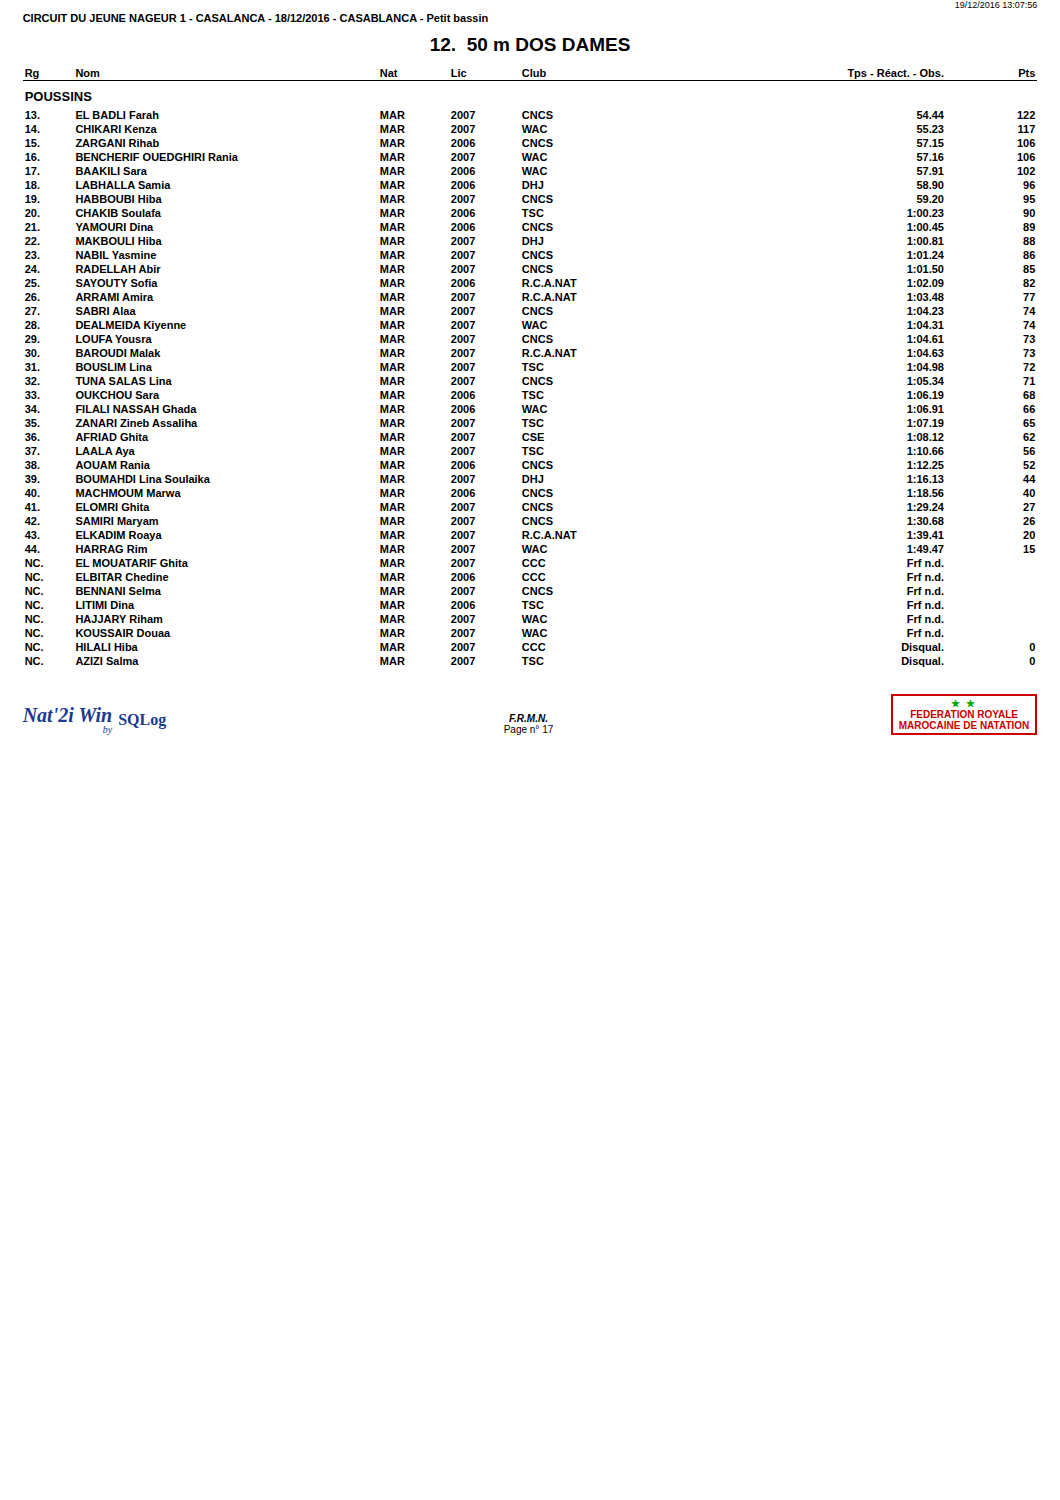19/12/2016 13:07:56
CIRCUIT DU JEUNE NAGEUR 1 - CASALANCA - 18/12/2016 - CASABLANCA - Petit bassin
12. 50 m DOS DAMES
| Rg | Nom | Nat | Lic | Club | Tps - Réact. - Obs. | Pts |
| --- | --- | --- | --- | --- | --- | --- |
| POUSSINS |
| 13. | EL BADLI Farah | MAR | 2007 | CNCS | 54.44 | 122 |
| 14. | CHIKARI Kenza | MAR | 2007 | WAC | 55.23 | 117 |
| 15. | ZARGANI Rihab | MAR | 2006 | CNCS | 57.15 | 106 |
| 16. | BENCHERIF OUEDGHIRI Rania | MAR | 2007 | WAC | 57.16 | 106 |
| 17. | BAAKILI Sara | MAR | 2006 | WAC | 57.91 | 102 |
| 18. | LABHALLA Samia | MAR | 2006 | DHJ | 58.90 | 96 |
| 19. | HABBOUBI Hiba | MAR | 2007 | CNCS | 59.20 | 95 |
| 20. | CHAKIB Soulafa | MAR | 2006 | TSC | 1:00.23 | 90 |
| 21. | YAMOURI Dina | MAR | 2006 | CNCS | 1:00.45 | 89 |
| 22. | MAKBOULI Hiba | MAR | 2007 | DHJ | 1:00.81 | 88 |
| 23. | NABIL Yasmine | MAR | 2007 | CNCS | 1:01.24 | 86 |
| 24. | RADELLAH Abir | MAR | 2007 | CNCS | 1:01.50 | 85 |
| 25. | SAYOUTY Sofia | MAR | 2006 | R.C.A.NAT | 1:02.09 | 82 |
| 26. | ARRAMI Amira | MAR | 2007 | R.C.A.NAT | 1:03.48 | 77 |
| 27. | SABRI Alaa | MAR | 2007 | CNCS | 1:04.23 | 74 |
| 28. | DEALMEIDA Kiyenne | MAR | 2007 | WAC | 1:04.31 | 74 |
| 29. | LOUFA Yousra | MAR | 2007 | CNCS | 1:04.61 | 73 |
| 30. | BAROUDI Malak | MAR | 2007 | R.C.A.NAT | 1:04.63 | 73 |
| 31. | BOUSLIM Lina | MAR | 2007 | TSC | 1:04.98 | 72 |
| 32. | TUNA SALAS Lina | MAR | 2007 | CNCS | 1:05.34 | 71 |
| 33. | OUKCHOU Sara | MAR | 2006 | TSC | 1:06.19 | 68 |
| 34. | FILALI NASSAH Ghada | MAR | 2006 | WAC | 1:06.91 | 66 |
| 35. | ZANARI Zineb Assaliha | MAR | 2007 | TSC | 1:07.19 | 65 |
| 36. | AFRIAD Ghita | MAR | 2007 | CSE | 1:08.12 | 62 |
| 37. | LAALA Aya | MAR | 2007 | TSC | 1:10.66 | 56 |
| 38. | AOUAM Rania | MAR | 2006 | CNCS | 1:12.25 | 52 |
| 39. | BOUMAHDI Lina Soulaika | MAR | 2007 | DHJ | 1:16.13 | 44 |
| 40. | MACHMOUM Marwa | MAR | 2006 | CNCS | 1:18.56 | 40 |
| 41. | ELOMRI Ghita | MAR | 2007 | CNCS | 1:29.24 | 27 |
| 42. | SAMIRI Maryam | MAR | 2007 | CNCS | 1:30.68 | 26 |
| 43. | ELKADIM Roaya | MAR | 2007 | R.C.A.NAT | 1:39.41 | 20 |
| 44. | HARRAG Rim | MAR | 2007 | WAC | 1:49.47 | 15 |
| NC. | EL MOUATARIF Ghita | MAR | 2007 | CCC | Frf n.d. | |
| NC. | ELBITAR Chedine | MAR | 2006 | CCC | Frf n.d. | |
| NC. | BENNANI Selma | MAR | 2007 | CNCS | Frf n.d. | |
| NC. | LITIMI Dina | MAR | 2006 | TSC | Frf n.d. | |
| NC. | HAJJARY Riham | MAR | 2007 | WAC | Frf n.d. | |
| NC. | KOUSSAIR Douaa | MAR | 2007 | WAC | Frf n.d. | |
| NC. | HILALI Hiba | MAR | 2007 | CCC | Disqual. | 0 |
| NC. | AZIZI Salma | MAR | 2007 | TSC | Disqual. | 0 |
Nat'2i Winby
SQLog
F.R.M.N.
Page n° 17
★ ★
FEDERATION ROYALE
MAROCAINE DE NATATION